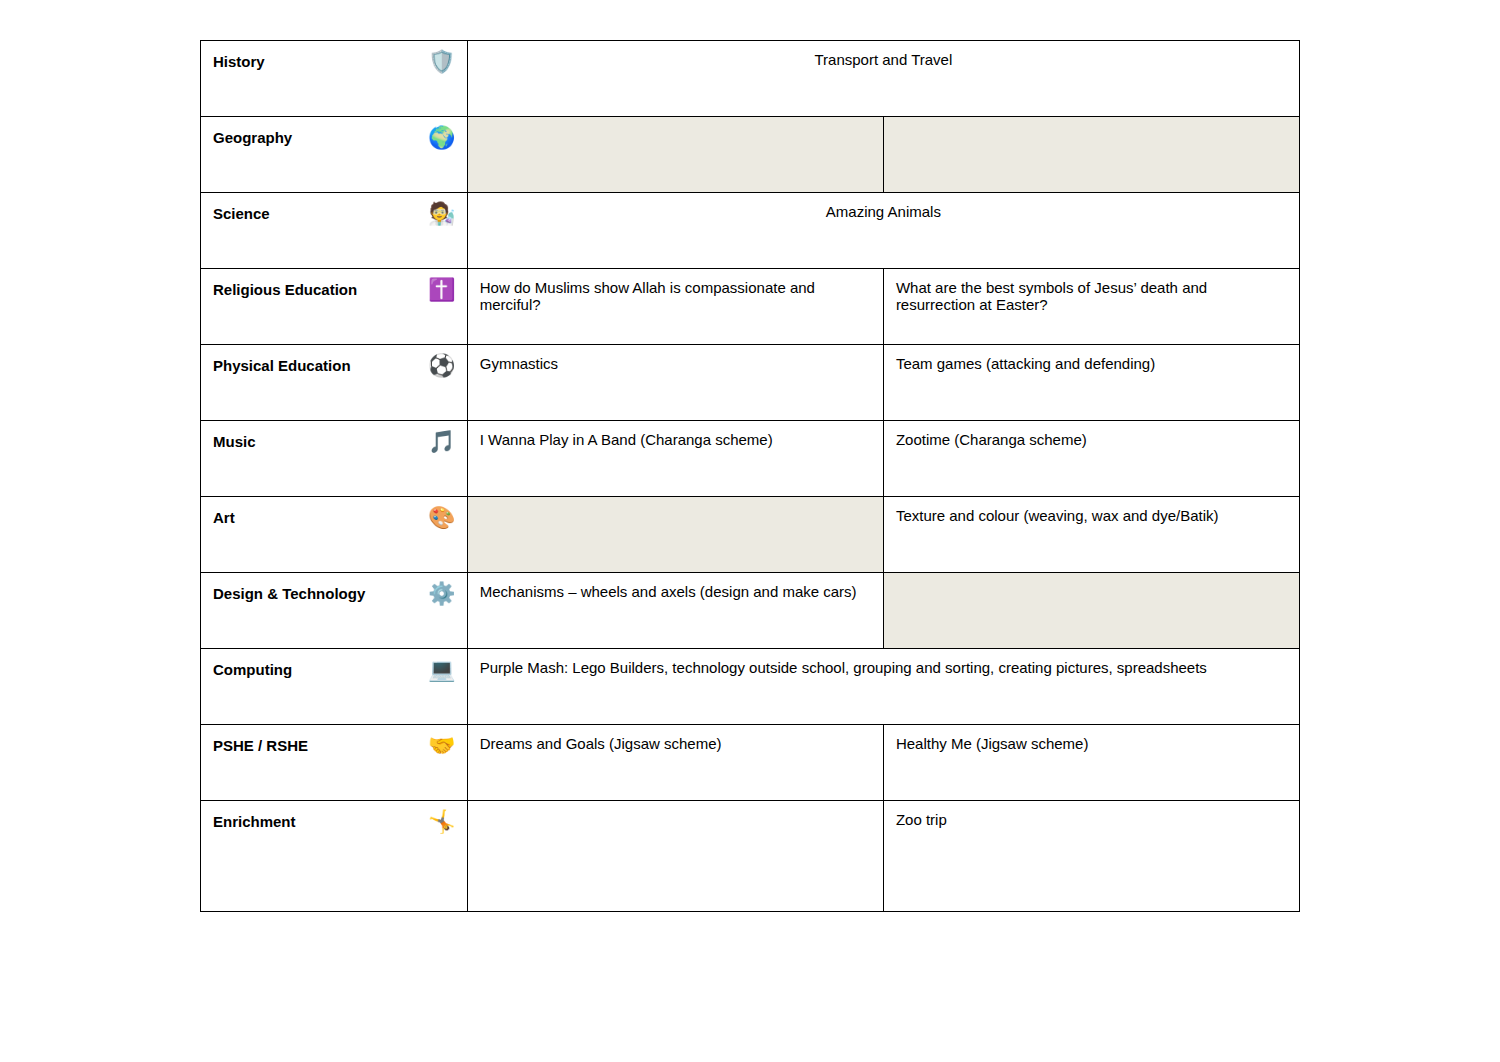| History 🛡️ | Transport and Travel |
| Geography 🌍 | | |
| Science 🧑‍🔬 | Amazing Animals |
| Religious Education ✝️ | How do Muslims show Allah is compassionate and merciful? | What are the best symbols of Jesus’ death and resurrection at Easter? |
| Physical Education ⚽ | Gymnastics | Team games (attacking and defending) |
| Music 🎵 | I Wanna Play in A Band (Charanga scheme) | Zootime (Charanga scheme) |
| Art 🎨 | | Texture and colour (weaving, wax and dye/Batik) |
| Design & Technology ⚙️ | Mechanisms – wheels and axels (design and make cars) | |
| Computing 💻 | Purple Mash: Lego Builders, technology outside school, grouping and sorting, creating pictures, spreadsheets |
| PSHE / RSHE 🤝 | Dreams and Goals (Jigsaw scheme) | Healthy Me (Jigsaw scheme) |
| Enrichment 🤸 | | Zoo trip |